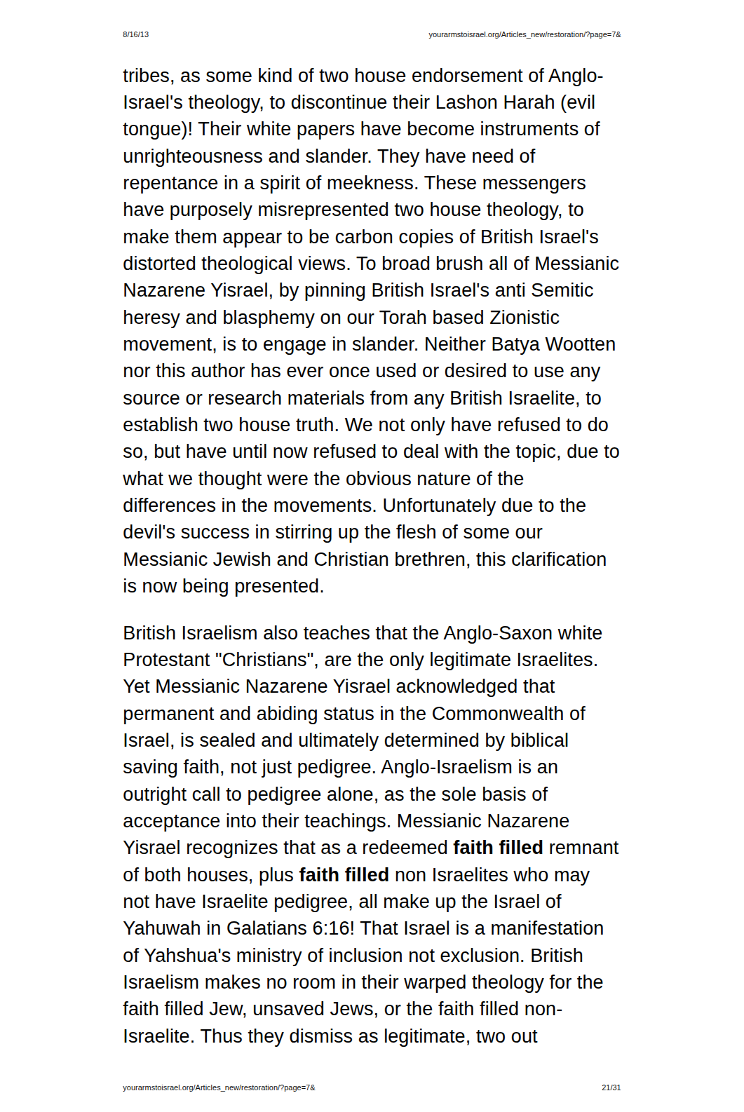8/16/13 yourarmstoisrael.org/Articles_new/restoration/?page=7&
tribes, as some kind of two house endorsement of Anglo-Israel's theology, to discontinue their Lashon Harah (evil tongue)! Their white papers have become instruments of unrighteousness and slander. They have need of repentance in a spirit of meekness. These messengers have purposely misrepresented two house theology, to make them appear to be carbon copies of British Israel's distorted theological views. To broad brush all of Messianic Nazarene Yisrael, by pinning British Israel's anti Semitic heresy and blasphemy on our Torah based Zionistic movement, is to engage in slander. Neither Batya Wootten nor this author has ever once used or desired to use any source or research materials from any British Israelite, to establish two house truth. We not only have refused to do so, but have until now refused to deal with the topic, due to what we thought were the obvious nature of the differences in the movements. Unfortunately due to the devil's success in stirring up the flesh of some our Messianic Jewish and Christian brethren, this clarification is now being presented.
British Israelism also teaches that the Anglo-Saxon white Protestant "Christians", are the only legitimate Israelites. Yet Messianic Nazarene Yisrael acknowledged that permanent and abiding status in the Commonwealth of Israel, is sealed and ultimately determined by biblical saving faith, not just pedigree. Anglo-Israelism is an outright call to pedigree alone, as the sole basis of acceptance into their teachings. Messianic Nazarene Yisrael recognizes that as a redeemed faith filled remnant of both houses, plus faith filled non Israelites who may not have Israelite pedigree, all make up the Israel of Yahuwah in Galatians 6:16! That Israel is a manifestation of Yahshua's ministry of inclusion not exclusion. British Israelism makes no room in their warped theology for the faith filled Jew, unsaved Jews, or the faith filled non-Israelite. Thus they dismiss as legitimate, two out
yourarmstoisrael.org/Articles_new/restoration/?page=7& 21/31